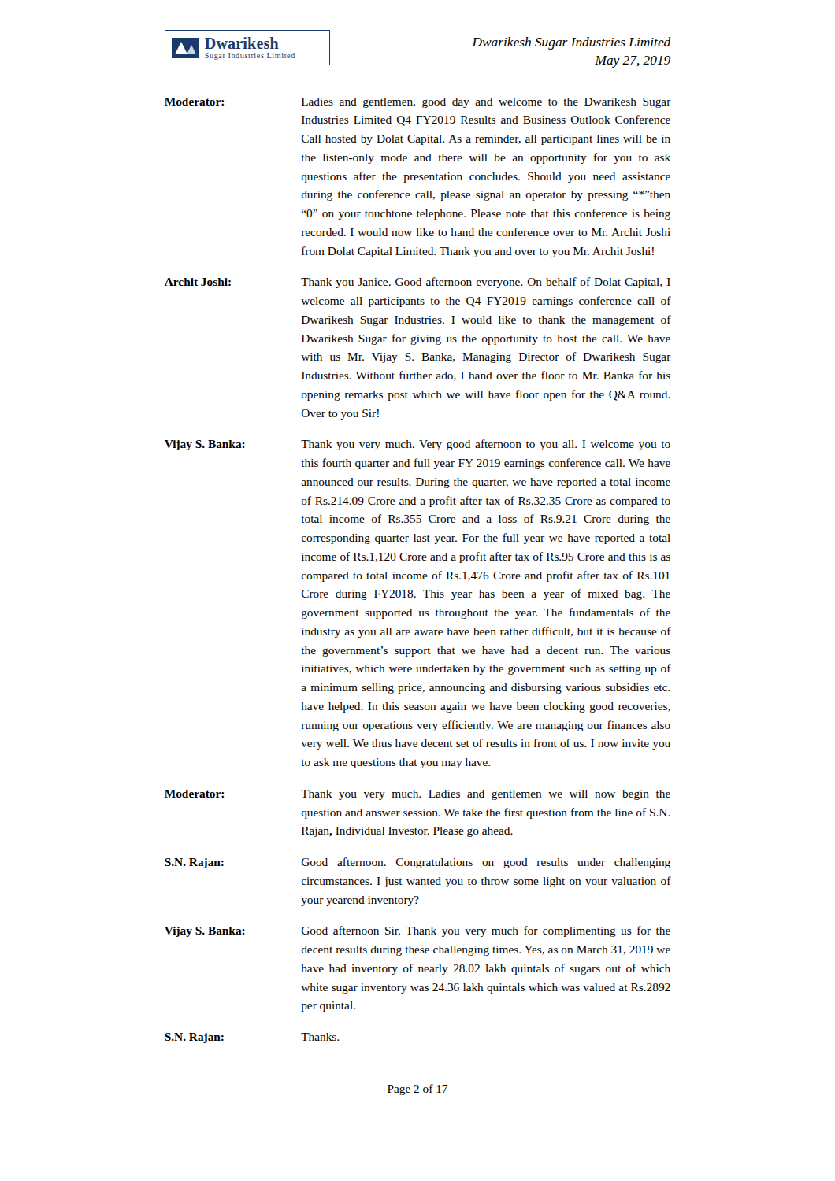Dwarikesh
Sugar Industries Limited
Dwarikesh Sugar Industries Limited
May 27, 2019
| Moderator: | Ladies and gentlemen, good day and welcome to the Dwarikesh Sugar Industries Limited Q4 FY2019 Results and Business Outlook Conference Call hosted by Dolat Capital. As a reminder, all participant lines will be in the listen-only mode and there will be an opportunity for you to ask questions after the presentation concludes. Should you need assistance during the conference call, please signal an operator by pressing “*”then “0” on your touchtone telephone. Please note that this conference is being recorded. I would now like to hand the conference over to Mr. Archit Joshi from Dolat Capital Limited. Thank you and over to you Mr. Archit Joshi! |
| Archit Joshi: | Thank you Janice. Good afternoon everyone. On behalf of Dolat Capital, I welcome all participants to the Q4 FY2019 earnings conference call of Dwarikesh Sugar Industries. I would like to thank the management of Dwarikesh Sugar for giving us the opportunity to host the call. We have with us Mr. Vijay S. Banka, Managing Director of Dwarikesh Sugar Industries. Without further ado, I hand over the floor to Mr. Banka for his opening remarks post which we will have floor open for the Q&A round. Over to you Sir! |
| Vijay S. Banka: | Thank you very much. Very good afternoon to you all. I welcome you to this fourth quarter and full year FY 2019 earnings conference call. We have announced our results. During the quarter, we have reported a total income of Rs.214.09 Crore and a profit after tax of Rs.32.35 Crore as compared to total income of Rs.355 Crore and a loss of Rs.9.21 Crore during the corresponding quarter last year. For the full year we have reported a total income of Rs.1,120 Crore and a profit after tax of Rs.95 Crore and this is as compared to total income of Rs.1,476 Crore and profit after tax of Rs.101 Crore during FY2018. This year has been a year of mixed bag. The government supported us throughout the year. The fundamentals of the industry as you all are aware have been rather difficult, but it is because of the government’s support that we have had a decent run. The various initiatives, which were undertaken by the government such as setting up of a minimum selling price, announcing and disbursing various subsidies etc. have helped. In this season again we have been clocking good recoveries, running our operations very efficiently. We are managing our finances also very well. We thus have decent set of results in front of us. I now invite you to ask me questions that you may have. |
| Moderator: | Thank you very much. Ladies and gentlemen we will now begin the question and answer session. We take the first question from the line of S.N. Rajan , Individual Investor. Please go ahead. |
| S.N. Rajan: | Good afternoon. Congratulations on good results under challenging circumstances. I just wanted you to throw some light on your valuation of your yearend inventory? |
| Vijay S. Banka: | Good afternoon Sir. Thank you very much for complimenting us for the decent results during these challenging times. Yes, as on March 31, 2019 we have had inventory of nearly 28.02 lakh quintals of sugars out of which white sugar inventory was 24.36 lakh quintals which was valued at Rs.2892 per quintal. |
| S.N. Rajan: | Thanks. |
Page 2 of 17